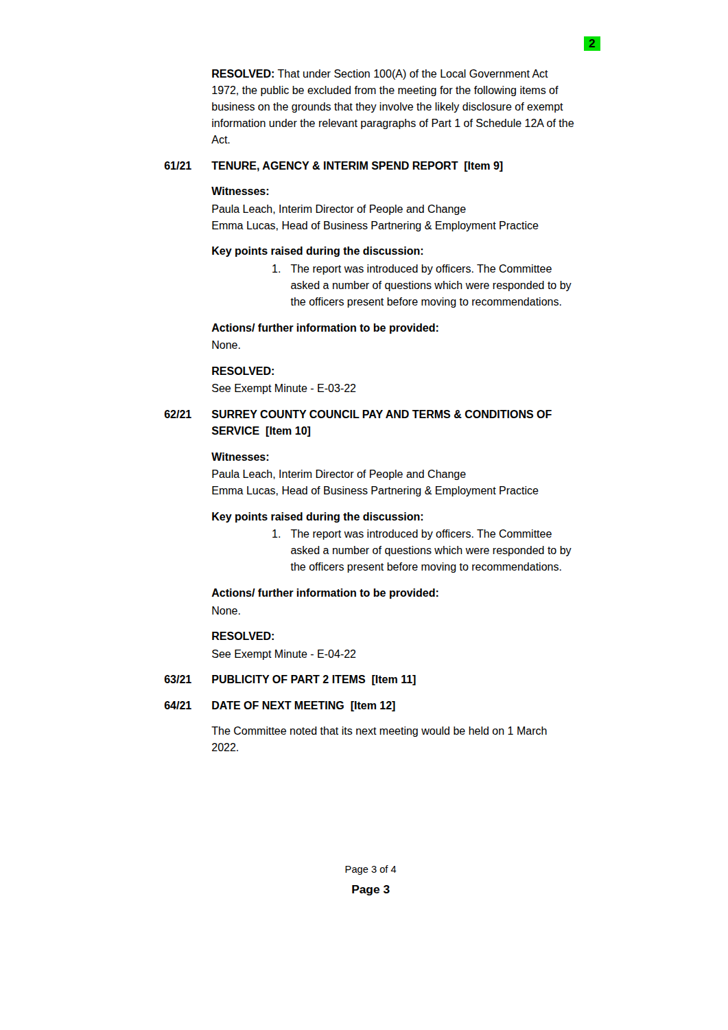2
RESOLVED: That under Section 100(A) of the Local Government Act 1972, the public be excluded from the meeting for the following items of business on the grounds that they involve the likely disclosure of exempt information under the relevant paragraphs of Part 1 of Schedule 12A of the Act.
61/21
TENURE, AGENCY & INTERIM SPEND REPORT [Item 9]
Witnesses:
Paula Leach, Interim Director of People and Change
Emma Lucas, Head of Business Partnering & Employment Practice
Key points raised during the discussion:
The report was introduced by officers. The Committee asked a number of questions which were responded to by the officers present before moving to recommendations.
Actions/ further information to be provided:
None.
RESOLVED:
See Exempt Minute - E-03-22
62/21
SURREY COUNTY COUNCIL PAY AND TERMS & CONDITIONS OF SERVICE [Item 10]
Witnesses:
Paula Leach, Interim Director of People and Change
Emma Lucas, Head of Business Partnering & Employment Practice
Key points raised during the discussion:
The report was introduced by officers. The Committee asked a number of questions which were responded to by the officers present before moving to recommendations.
Actions/ further information to be provided:
None.
RESOLVED:
See Exempt Minute - E-04-22
63/21
PUBLICITY OF PART 2 ITEMS [Item 11]
64/21
DATE OF NEXT MEETING [Item 12]
The Committee noted that its next meeting would be held on 1 March 2022.
Page 3 of 4
Page 3